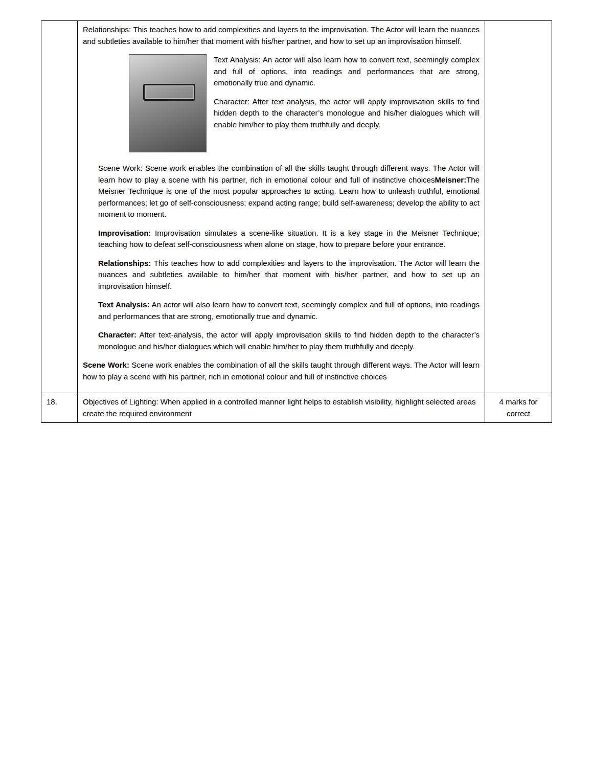| | Relationships: This teaches how to add complexities and layers to the improvisation. The Actor will learn the nuances and subtleties available to him/her that moment with his/her partner, and how to set up an improvisation himself. Text Analysis: An actor will also learn how to convert text, seemingly complex and full of options, into readings and performances that are strong, emotionally true and dynamic. Character: After text-analysis, the actor will apply improvisation skills to find hidden depth to the character’s monologue and his/her dialogues which will enable him/her to play them truthfully and deeply. Scene Work: Scene work enables the combination of all the skills taught through different ways. The Actor will learn how to play a scene with his partner, rich in emotional colour and full of instinctive choices Meisner: The Meisner Technique is one of the most popular approaches to acting. Learn how to unleash truthful, emotional performances; let go of self-consciousness; expand acting range; build self-awareness; develop the ability to act moment to moment. Improvisation: Improvisation simulates a scene-like situation. It is a key stage in the Meisner Technique; teaching how to defeat self-consciousness when alone on stage, how to prepare before your entrance. Relationships: This teaches how to add complexities and layers to the improvisation. The Actor will learn the nuances and subtleties available to him/her that moment with his/her partner, and how to set up an improvisation himself. Text Analysis: An actor will also learn how to convert text, seemingly complex and full of options, into readings and performances that are strong, emotionally true and dynamic. Character: After text-analysis, the actor will apply improvisation skills to find hidden depth to the character’s monologue and his/her dialogues which will enable him/her to play them truthfully and deeply. Scene Work: Scene work enables the combination of all the skills taught through different ways. The Actor will learn how to play a scene with his partner, rich in emotional colour and full of instinctive choices | |
| 18. | Objectives of Lighting: When applied in a controlled manner light helps to establish visibility, highlight selected areas create the required environment | 4 marks for correct |